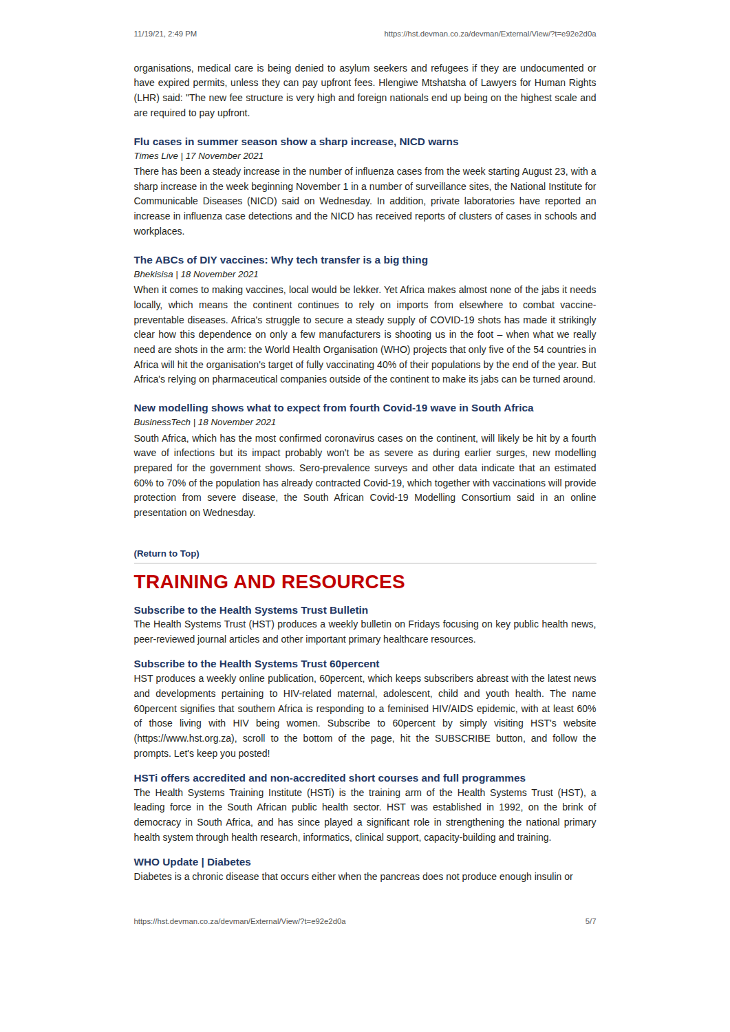11/19/21, 2:49 PM https://hst.devman.co.za/devman/External/View/?t=e92e2d0a
organisations, medical care is being denied to asylum seekers and refugees if they are undocumented or have expired permits, unless they can pay upfront fees. Hlengiwe Mtshatsha of Lawyers for Human Rights (LHR) said: "The new fee structure is very high and foreign nationals end up being on the highest scale and are required to pay upfront.
Flu cases in summer season show a sharp increase, NICD warns
Times Live | 17 November 2021
There has been a steady increase in the number of influenza cases from the week starting August 23, with a sharp increase in the week beginning November 1 in a number of surveillance sites, the National Institute for Communicable Diseases (NICD) said on Wednesday. In addition, private laboratories have reported an increase in influenza case detections and the NICD has received reports of clusters of cases in schools and workplaces.
The ABCs of DIY vaccines: Why tech transfer is a big thing
Bhekisisa | 18 November 2021
When it comes to making vaccines, local would be lekker. Yet Africa makes almost none of the jabs it needs locally, which means the continent continues to rely on imports from elsewhere to combat vaccine-preventable diseases. Africa's struggle to secure a steady supply of COVID-19 shots has made it strikingly clear how this dependence on only a few manufacturers is shooting us in the foot – when what we really need are shots in the arm: the World Health Organisation (WHO) projects that only five of the 54 countries in Africa will hit the organisation's target of fully vaccinating 40% of their populations by the end of the year. But Africa's relying on pharmaceutical companies outside of the continent to make its jabs can be turned around.
New modelling shows what to expect from fourth Covid-19 wave in South Africa
BusinessTech | 18 November 2021
South Africa, which has the most confirmed coronavirus cases on the continent, will likely be hit by a fourth wave of infections but its impact probably won't be as severe as during earlier surges, new modelling prepared for the government shows. Sero-prevalence surveys and other data indicate that an estimated 60% to 70% of the population has already contracted Covid-19, which together with vaccinations will provide protection from severe disease, the South African Covid-19 Modelling Consortium said in an online presentation on Wednesday.
(Return to Top)
TRAINING AND RESOURCES
Subscribe to the Health Systems Trust Bulletin
The Health Systems Trust (HST) produces a weekly bulletin on Fridays focusing on key public health news, peer-reviewed journal articles and other important primary healthcare resources.
Subscribe to the Health Systems Trust 60percent
HST produces a weekly online publication, 60percent, which keeps subscribers abreast with the latest news and developments pertaining to HIV-related maternal, adolescent, child and youth health. The name 60percent signifies that southern Africa is responding to a feminised HIV/AIDS epidemic, with at least 60% of those living with HIV being women. Subscribe to 60percent by simply visiting HST's website (https://www.hst.org.za), scroll to the bottom of the page, hit the SUBSCRIBE button, and follow the prompts. Let's keep you posted!
HSTi offers accredited and non-accredited short courses and full programmes
The Health Systems Training Institute (HSTi) is the training arm of the Health Systems Trust (HST), a leading force in the South African public health sector. HST was established in 1992, on the brink of democracy in South Africa, and has since played a significant role in strengthening the national primary health system through health research, informatics, clinical support, capacity-building and training.
WHO Update | Diabetes
Diabetes is a chronic disease that occurs either when the pancreas does not produce enough insulin or
https://hst.devman.co.za/devman/External/View/?t=e92e2d0a 5/7